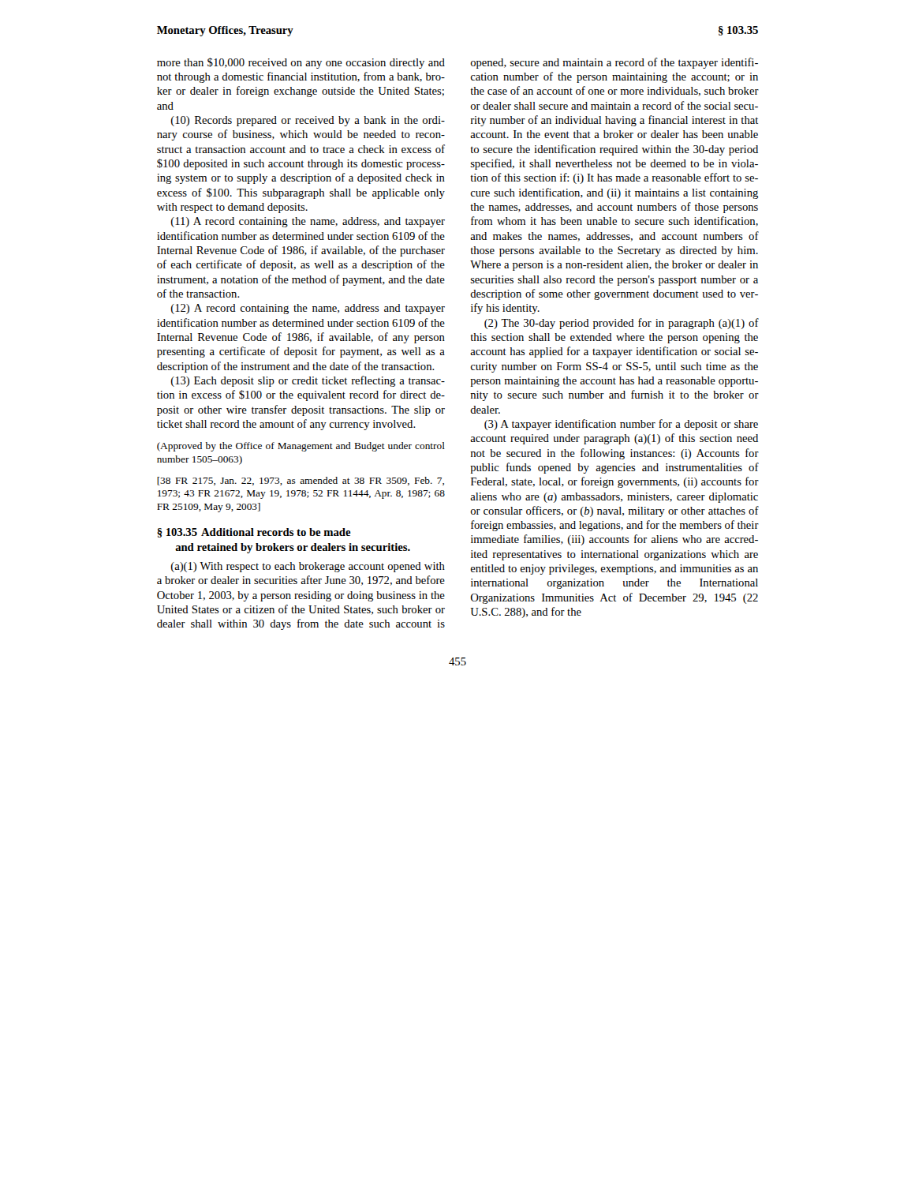Monetary Offices, Treasury § 103.35
more than $10,000 received on any one occasion directly and not through a domestic financial institution, from a bank, broker or dealer in foreign exchange outside the United States; and
(10) Records prepared or received by a bank in the ordinary course of business, which would be needed to reconstruct a transaction account and to trace a check in excess of $100 deposited in such account through its domestic processing system or to supply a description of a deposited check in excess of $100. This subparagraph shall be applicable only with respect to demand deposits.
(11) A record containing the name, address, and taxpayer identification number as determined under section 6109 of the Internal Revenue Code of 1986, if available, of the purchaser of each certificate of deposit, as well as a description of the instrument, a notation of the method of payment, and the date of the transaction.
(12) A record containing the name, address and taxpayer identification number as determined under section 6109 of the Internal Revenue Code of 1986, if available, of any person presenting a certificate of deposit for payment, as well as a description of the instrument and the date of the transaction.
(13) Each deposit slip or credit ticket reflecting a transaction in excess of $100 or the equivalent record for direct deposit or other wire transfer deposit transactions. The slip or ticket shall record the amount of any currency involved.
(Approved by the Office of Management and Budget under control number 1505–0063)
[38 FR 2175, Jan. 22, 1973, as amended at 38 FR 3509, Feb. 7, 1973; 43 FR 21672, May 19, 1978; 52 FR 11444, Apr. 8, 1987; 68 FR 25109, May 9, 2003]
§ 103.35 Additional records to be made and retained by brokers or dealers in securities.
(a)(1) With respect to each brokerage account opened with a broker or dealer in securities after June 30, 1972, and before October 1, 2003, by a person residing or doing business in the United States or a citizen of the United States, such broker or dealer shall within 30 days from the date such account is opened, secure and maintain a record of the taxpayer identification number of the person maintaining the account; or in the case of an account of one or more individuals, such broker or dealer shall secure and maintain a record of the social security number of an individual having a financial interest in that account. In the event that a broker or dealer has been unable to secure the identification required within the 30-day period specified, it shall nevertheless not be deemed to be in violation of this section if: (i) It has made a reasonable effort to secure such identification, and (ii) it maintains a list containing the names, addresses, and account numbers of those persons from whom it has been unable to secure such identification, and makes the names, addresses, and account numbers of those persons available to the Secretary as directed by him. Where a person is a non-resident alien, the broker or dealer in securities shall also record the person's passport number or a description of some other government document used to verify his identity.
(2) The 30-day period provided for in paragraph (a)(1) of this section shall be extended where the person opening the account has applied for a taxpayer identification or social security number on Form SS-4 or SS-5, until such time as the person maintaining the account has had a reasonable opportunity to secure such number and furnish it to the broker or dealer.
(3) A taxpayer identification number for a deposit or share account required under paragraph (a)(1) of this section need not be secured in the following instances: (i) Accounts for public funds opened by agencies and instrumentalities of Federal, state, local, or foreign governments, (ii) accounts for aliens who are (a) ambassadors, ministers, career diplomatic or consular officers, or (b) naval, military or other attaches of foreign embassies, and legations, and for the members of their immediate families, (iii) accounts for aliens who are accredited representatives to international organizations which are entitled to enjoy privileges, exemptions, and immunities as an international organization under the International Organizations Immunities Act of December 29, 1945 (22 U.S.C. 288), and for the
455